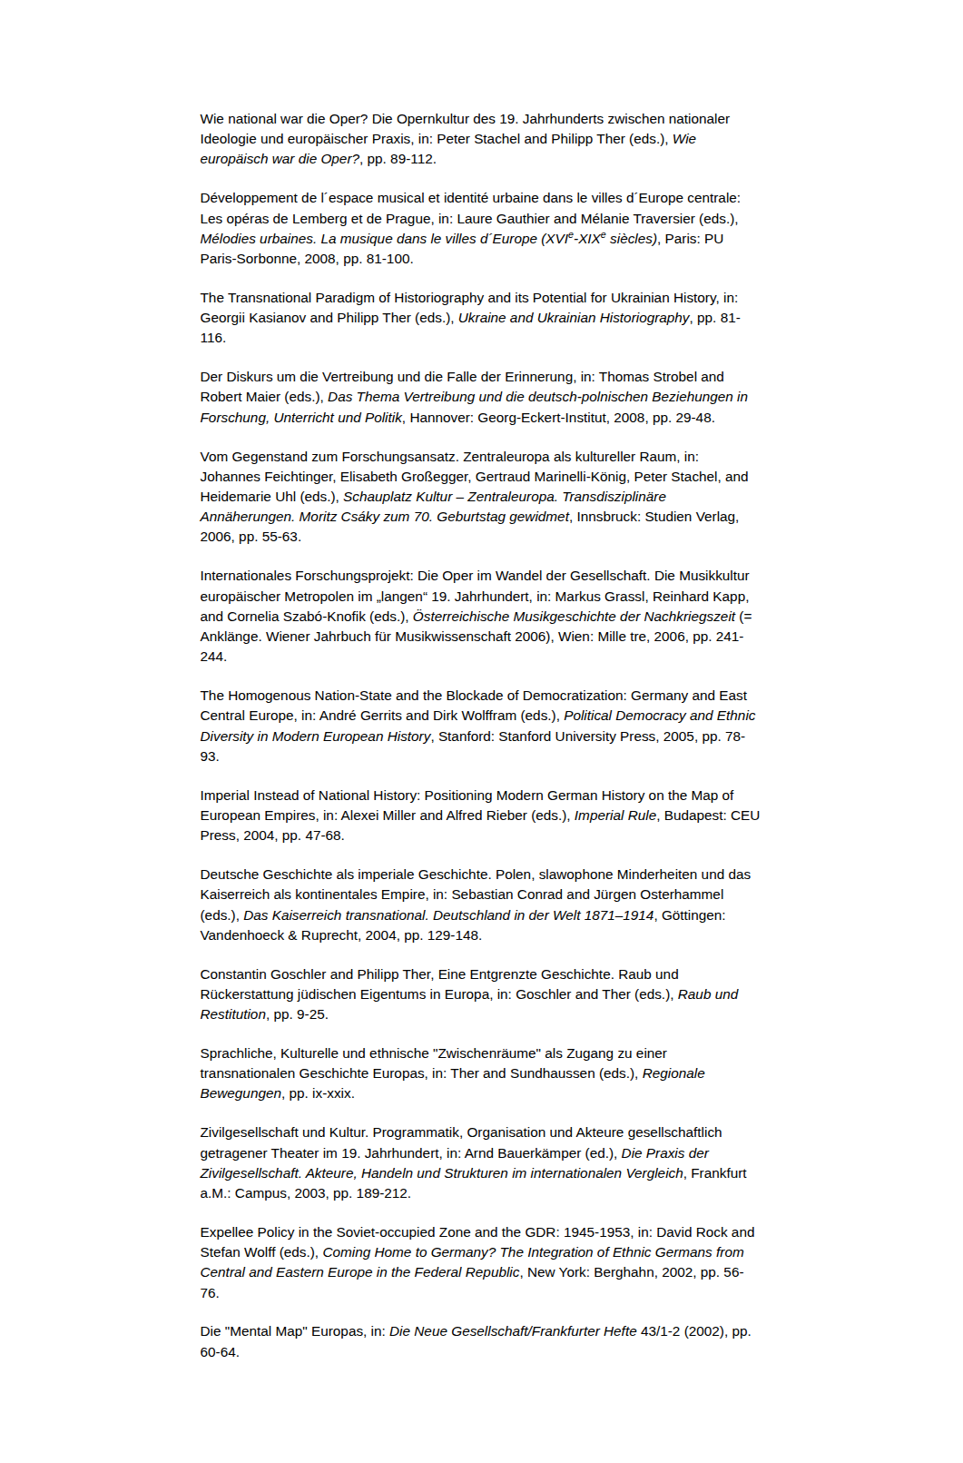Wie national war die Oper? Die Opernkultur des 19. Jahrhunderts zwischen nationaler Ideologie und europäischer Praxis, in: Peter Stachel and Philipp Ther (eds.), Wie europäisch war die Oper?, pp. 89-112.
Développement de l´espace musical et identité urbaine dans le villes d´Europe centrale: Les opéras de Lemberg et de Prague, in: Laure Gauthier and Mélanie Traversier (eds.), Mélodies urbaines. La musique dans le villes d´Europe (XVIe-XIXe siècles), Paris: PU Paris-Sorbonne, 2008, pp. 81-100.
The Transnational Paradigm of Historiography and its Potential for Ukrainian History, in: Georgii Kasianov and Philipp Ther (eds.), Ukraine and Ukrainian Historiography, pp. 81-116.
Der Diskurs um die Vertreibung und die Falle der Erinnerung, in: Thomas Strobel and Robert Maier (eds.), Das Thema Vertreibung und die deutsch-polnischen Beziehungen in Forschung, Unterricht und Politik, Hannover: Georg-Eckert-Institut, 2008, pp. 29-48.
Vom Gegenstand zum Forschungsansatz. Zentraleuropa als kultureller Raum, in: Johannes Feichtinger, Elisabeth Großegger, Gertraud Marinelli-König, Peter Stachel, and Heidemarie Uhl (eds.), Schauplatz Kultur – Zentraleuropa. Transdisziplinäre Annäherungen. Moritz Csáky zum 70. Geburtstag gewidmet, Innsbruck: Studien Verlag, 2006, pp. 55-63.
Internationales Forschungsprojekt: Die Oper im Wandel der Gesellschaft. Die Musikkultur europäischer Metropolen im „langen“ 19. Jahrhundert, in: Markus Grassl, Reinhard Kapp, and Cornelia Szabó-Knofik (eds.), Österreichische Musikgeschichte der Nachkriegszeit (= Anklänge. Wiener Jahrbuch für Musikwissenschaft 2006), Wien: Mille tre, 2006, pp. 241-244.
The Homogenous Nation-State and the Blockade of Democratization: Germany and East Central Europe, in: André Gerrits and Dirk Wolffram (eds.), Political Democracy and Ethnic Diversity in Modern European History, Stanford: Stanford University Press, 2005, pp. 78-93.
Imperial Instead of National History: Positioning Modern German History on the Map of European Empires, in: Alexei Miller and Alfred Rieber (eds.), Imperial Rule, Budapest: CEU Press, 2004, pp. 47-68.
Deutsche Geschichte als imperiale Geschichte. Polen, slawophone Minderheiten und das Kaiserreich als kontinentales Empire, in: Sebastian Conrad and Jürgen Osterhammel (eds.), Das Kaiserreich transnational. Deutschland in der Welt 1871–1914, Göttingen: Vandenhoeck & Ruprecht, 2004, pp. 129-148.
Constantin Goschler and Philipp Ther, Eine Entgrenzte Geschichte. Raub und Rückerstattung jüdischen Eigentums in Europa, in: Goschler and Ther (eds.), Raub und Restitution, pp. 9-25.
Sprachliche, Kulturelle und ethnische "Zwischenräume" als Zugang zu einer transnationalen Geschichte Europas, in: Ther and Sundhaussen (eds.), Regionale Bewegungen, pp. ix-xxix.
Zivilgesellschaft und Kultur. Programmatik, Organisation und Akteure gesellschaftlich getragener Theater im 19. Jahrhundert, in: Arnd Bauerkämper (ed.), Die Praxis der Zivilgesellschaft. Akteure, Handeln und Strukturen im internationalen Vergleich, Frankfurt a.M.: Campus, 2003, pp. 189-212.
Expellee Policy in the Soviet-occupied Zone and the GDR: 1945-1953, in: David Rock and Stefan Wolff (eds.), Coming Home to Germany? The Integration of Ethnic Germans from Central and Eastern Europe in the Federal Republic, New York: Berghahn, 2002, pp. 56-76.
Die "Mental Map" Europas, in: Die Neue Gesellschaft/Frankfurter Hefte 43/1-2 (2002), pp. 60-64.